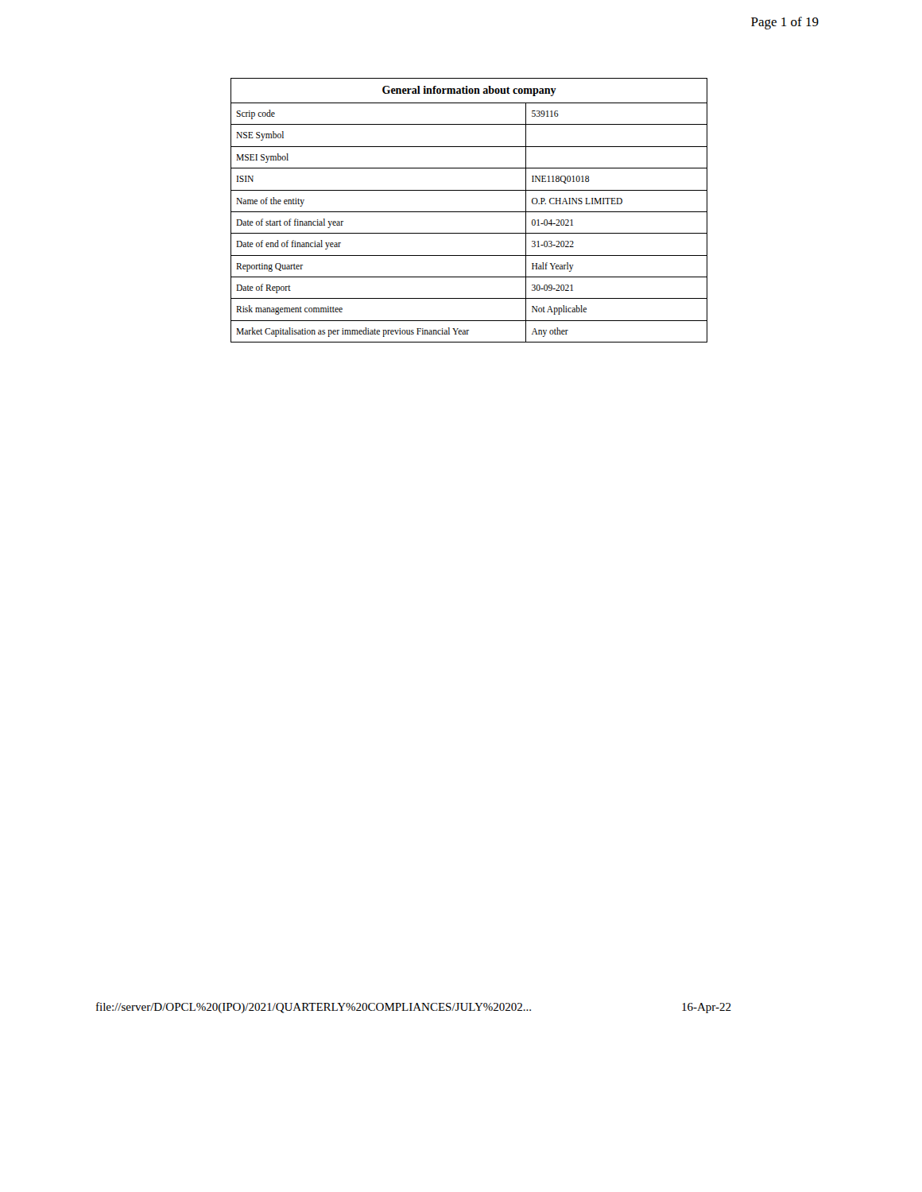Page 1 of 19
General information about company
| Scrip code | 539116 |
| NSE Symbol | |
| MSEI Symbol | |
| ISIN | INE118Q01018 |
| Name of the entity | O.P. CHAINS LIMITED |
| Date of start of financial year | 01-04-2021 |
| Date of end of financial year | 31-03-2022 |
| Reporting Quarter | Half Yearly |
| Date of Report | 30-09-2021 |
| Risk management committee | Not Applicable |
| Market Capitalisation as per immediate previous Financial Year | Any other |
file://server/D/OPCL%20(IPO)/2021/QUARTERLY%20COMPLIANCES/JULY%20202... 16-Apr-22